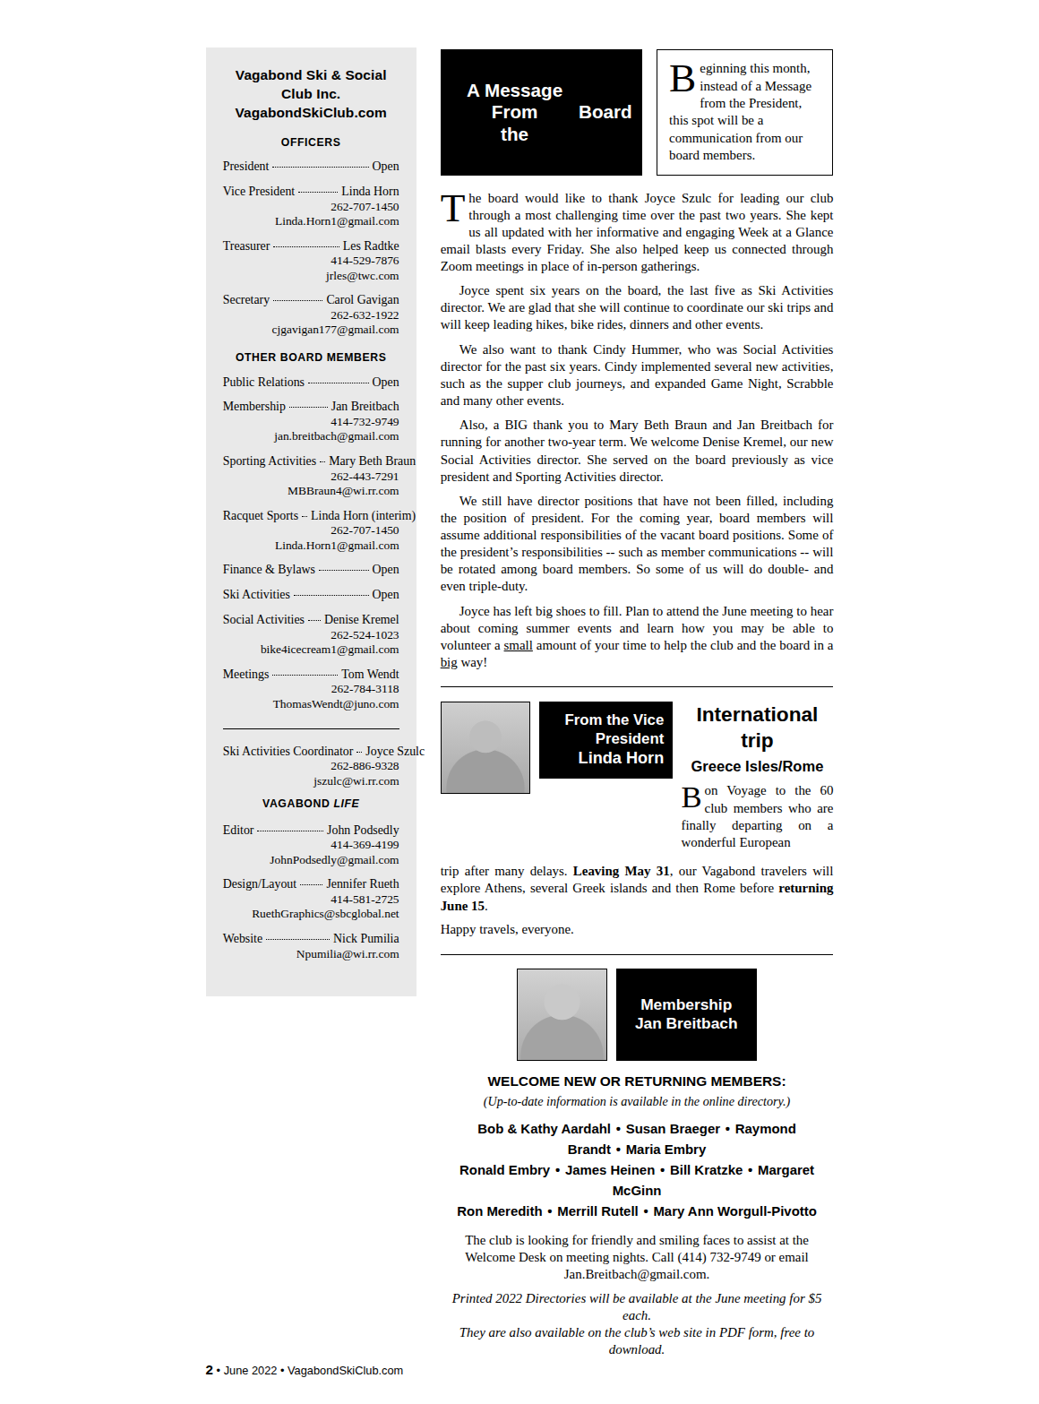Vagabond Ski & Social Club Inc.
VagabondSkiClub.com
OFFICERS
President Open
Vice President Linda Horn
262-707-1450
Linda.Horn1@gmail.com
Treasurer Les Radtke
414-529-7876
jrles@twc.com
Secretary Carol Gavigan
262-632-1922
cjgavigan177@gmail.com
OTHER BOARD MEMBERS
Public Relations Open
Membership Jan Breitbach
414-732-9749
jan.breitbach@gmail.com
Sporting Activities Mary Beth Braun
262-443-7291
MBBraun4@wi.rr.com
Racquet Sports Linda Horn (interim)
262-707-1450
Linda.Horn1@gmail.com
Finance & Bylaws Open
Ski Activities Open
Social Activities Denise Kremel
262-524-1023
bike4icecream1@gmail.com
Meetings Tom Wendt
262-784-3118
ThomasWendt@juno.com
Ski Activities Coordinator Joyce Szulc
262-886-9328
jszulc@wi.rr.com
VAGABOND LIFE
Editor John Podsedly
414-369-4199
JohnPodsedly@gmail.com
Design/Layout Jennifer Rueth
414-581-2725
RuethGraphics@sbcglobal.net
Website Nick Pumilia
Npumilia@wi.rr.com
A Message From
the Board
Beginning this month, instead of a Message from the President, this spot will be a communication from our board members.
The board would like to thank Joyce Szulc for leading our club through a most challenging time over the past two years. She kept us all updated with her informative and engaging Week at a Glance email blasts every Friday. She also helped keep us connected through Zoom meetings in place of in-person gatherings.
Joyce spent six years on the board, the last five as Ski Activities director. We are glad that she will continue to coordinate our ski trips and will keep leading hikes, bike rides, dinners and other events.
We also want to thank Cindy Hummer, who was Social Activities director for the past six years. Cindy implemented several new activities, such as the supper club journeys, and expanded Game Night, Scrabble and many other events.
Also, a BIG thank you to Mary Beth Braun and Jan Breitbach for running for another two-year term. We welcome Denise Kremel, our new Social Activities director. She served on the board previously as vice president and Sporting Activities director.
We still have director positions that have not been filled, including the position of president. For the coming year, board members will assume additional responsibilities of the vacant board positions. Some of the president’s responsibilities -- such as member communications -- will be rotated among board members. So some of us will do double- and even triple-duty.
Joyce has left big shoes to fill. Plan to attend the June meeting to hear about coming summer events and learn how you may be able to volunteer a small amount of your time to help the club and the board in a big way!
From the Vice
President
Linda Horn
International trip
Greece Isles/Rome
Bon Voyage to the 60 club members who are finally departing on a wonderful European
trip after many delays. Leaving May 31, our Vagabond travelers will explore Athens, several Greek islands and then Rome before returning June 15.
Happy travels, everyone.
Membership Jan Breitbach
WELCOME NEW OR RETURNING MEMBERS:
(Up-to-date information is available in the online directory.)
Bob & Kathy Aardahl•Susan Braeger•Raymond Brandt•Maria Embry
Ronald Embry•James Heinen•Bill Kratzke•Margaret McGinn
Ron Meredith•Merrill Rutell•Mary Ann Worgull-Pivotto
The club is looking for friendly and smiling faces to assist at the Welcome Desk on meeting nights. Call (414) 732-9749 or email Jan.Breitbach@gmail.com.
Printed 2022 Directories will be available at the June meeting for $5 each.
They are also available on the club’s web site in PDF form, free to download.
2 • June 2022 • VagabondSkiClub.com